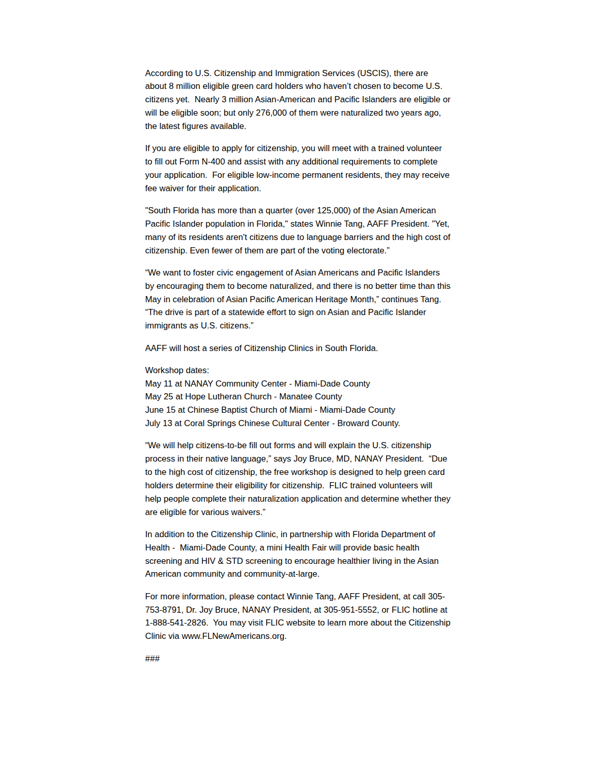According to U.S. Citizenship and Immigration Services (USCIS), there are about 8 million eligible green card holders who haven’t chosen to become U.S. citizens yet. Nearly 3 million Asian-American and Pacific Islanders are eligible or will be eligible soon; but only 276,000 of them were naturalized two years ago, the latest figures available.
If you are eligible to apply for citizenship, you will meet with a trained volunteer to fill out Form N-400 and assist with any additional requirements to complete your application. For eligible low-income permanent residents, they may receive fee waiver for their application.
"South Florida has more than a quarter (over 125,000) of the Asian American Pacific Islander population in Florida," states Winnie Tang, AAFF President. "Yet, many of its residents aren't citizens due to language barriers and the high cost of citizenship. Even fewer of them are part of the voting electorate.”
“We want to foster civic engagement of Asian Americans and Pacific Islanders by encouraging them to become naturalized, and there is no better time than this May in celebration of Asian Pacific American Heritage Month,” continues Tang. “The drive is part of a statewide effort to sign on Asian and Pacific Islander immigrants as U.S. citizens.”
AAFF will host a series of Citizenship Clinics in South Florida.
Workshop dates:
May 11 at NANAY Community Center - Miami-Dade County
May 25 at Hope Lutheran Church - Manatee County
June 15 at Chinese Baptist Church of Miami - Miami-Dade County
July 13 at Coral Springs Chinese Cultural Center - Broward County.
“We will help citizens-to-be fill out forms and will explain the U.S. citizenship process in their native language,” says Joy Bruce, MD, NANAY President. “Due to the high cost of citizenship, the free workshop is designed to help green card holders determine their eligibility for citizenship. FLIC trained volunteers will help people complete their naturalization application and determine whether they are eligible for various waivers.”
In addition to the Citizenship Clinic, in partnership with Florida Department of Health - Miami-Dade County, a mini Health Fair will provide basic health screening and HIV & STD screening to encourage healthier living in the Asian American community and community-at-large.
For more information, please contact Winnie Tang, AAFF President, at call 305-753-8791, Dr. Joy Bruce, NANAY President, at 305-951-5552, or FLIC hotline at 1-888-541-2826. You may visit FLIC website to learn more about the Citizenship Clinic via www.FLNewAmericans.org.
###